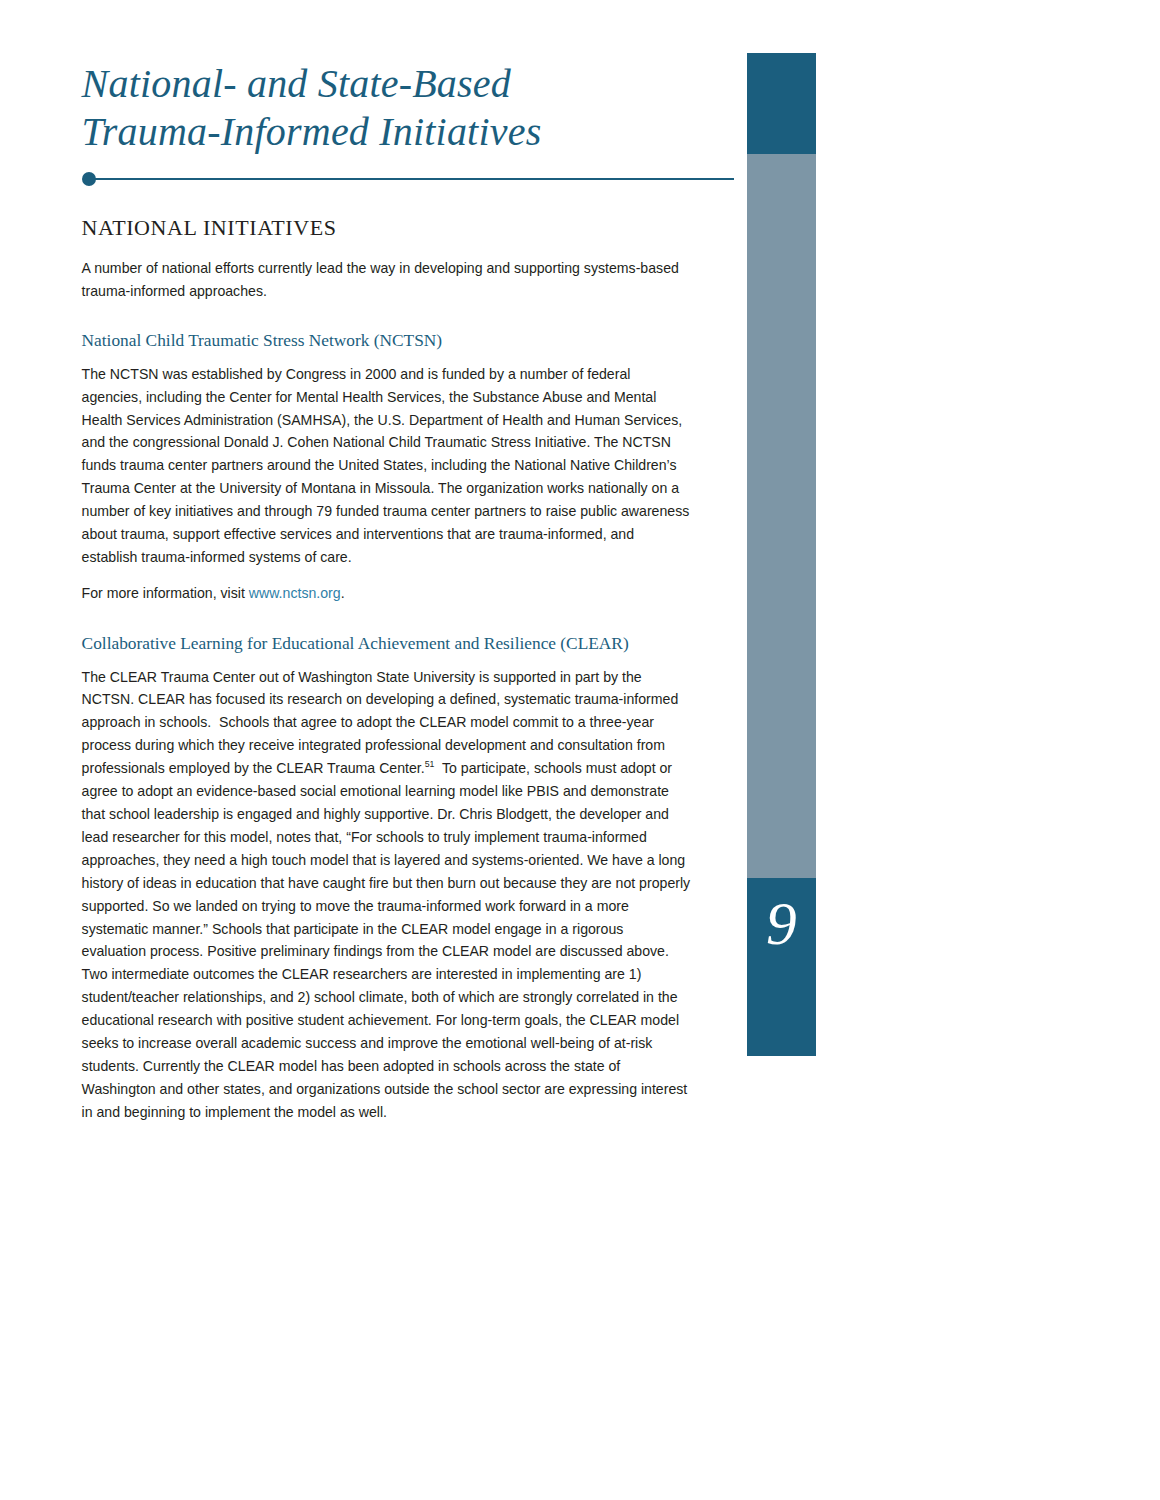9
National- and State-Based
Trauma-Informed Initiatives
NATIONAL INITIATIVES
A number of national efforts currently lead the way in developing and supporting systems-based trauma-informed approaches.
National Child Traumatic Stress Network (NCTSN)
The NCTSN was established by Congress in 2000 and is funded by a number of federal agencies, including the Center for Mental Health Services, the Substance Abuse and Mental Health Services Administration (SAMHSA), the U.S. Department of Health and Human Services, and the congressional Donald J. Cohen National Child Traumatic Stress Initiative. The NCTSN funds trauma center partners around the United States, including the National Native Children’s Trauma Center at the University of Montana in Missoula. The organization works nationally on a number of key initiatives and through 79 funded trauma center partners to raise public awareness about trauma, support effective services and interventions that are trauma-informed, and establish trauma-informed systems of care.
For more information, visit www.nctsn.org.
Collaborative Learning for Educational Achievement and Resilience (CLEAR)
The CLEAR Trauma Center out of Washington State University is supported in part by the NCTSN. CLEAR has focused its research on developing a defined, systematic trauma-informed approach in schools. Schools that agree to adopt the CLEAR model commit to a three-year process during which they receive integrated professional development and consultation from professionals employed by the CLEAR Trauma Center.51 To participate, schools must adopt or agree to adopt an evidence-based social emotional learning model like PBIS and demonstrate that school leadership is engaged and highly supportive. Dr. Chris Blodgett, the developer and lead researcher for this model, notes that, “For schools to truly implement trauma-informed approaches, they need a high touch model that is layered and systems-oriented. We have a long history of ideas in education that have caught fire but then burn out because they are not properly supported. So we landed on trying to move the trauma-informed work forward in a more systematic manner.” Schools that participate in the CLEAR model engage in a rigorous evaluation process. Positive preliminary findings from the CLEAR model are discussed above. Two intermediate outcomes the CLEAR researchers are interested in implementing are 1) student/teacher relationships, and 2) school climate, both of which are strongly correlated in the educational research with positive student achievement. For long-term goals, the CLEAR model seeks to increase overall academic success and improve the emotional well-being of at-risk students. Currently the CLEAR model has been adopted in schools across the state of Washington and other states, and organizations outside the school sector are expressing interest in and beginning to implement the model as well.